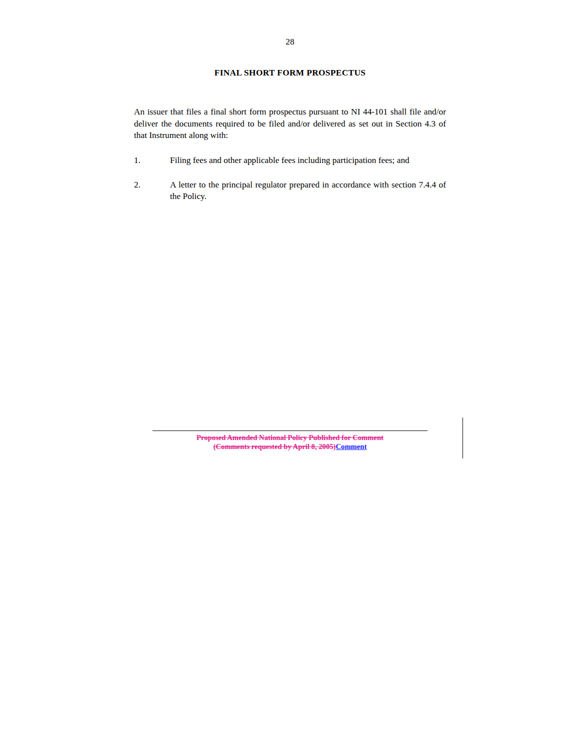28
FINAL SHORT FORM PROSPECTUS
An issuer that files a final short form prospectus pursuant to NI 44-101 shall file and/or deliver the documents required to be filed and/or delivered as set out in Section 4.3 of that Instrument along with:
1. Filing fees and other applicable fees including participation fees; and
2. A letter to the principal regulator prepared in accordance with section 7.4.4 of the Policy.
Proposed Amended National Policy Published for Comment
(Comments requested by April 8, 2005) Comment